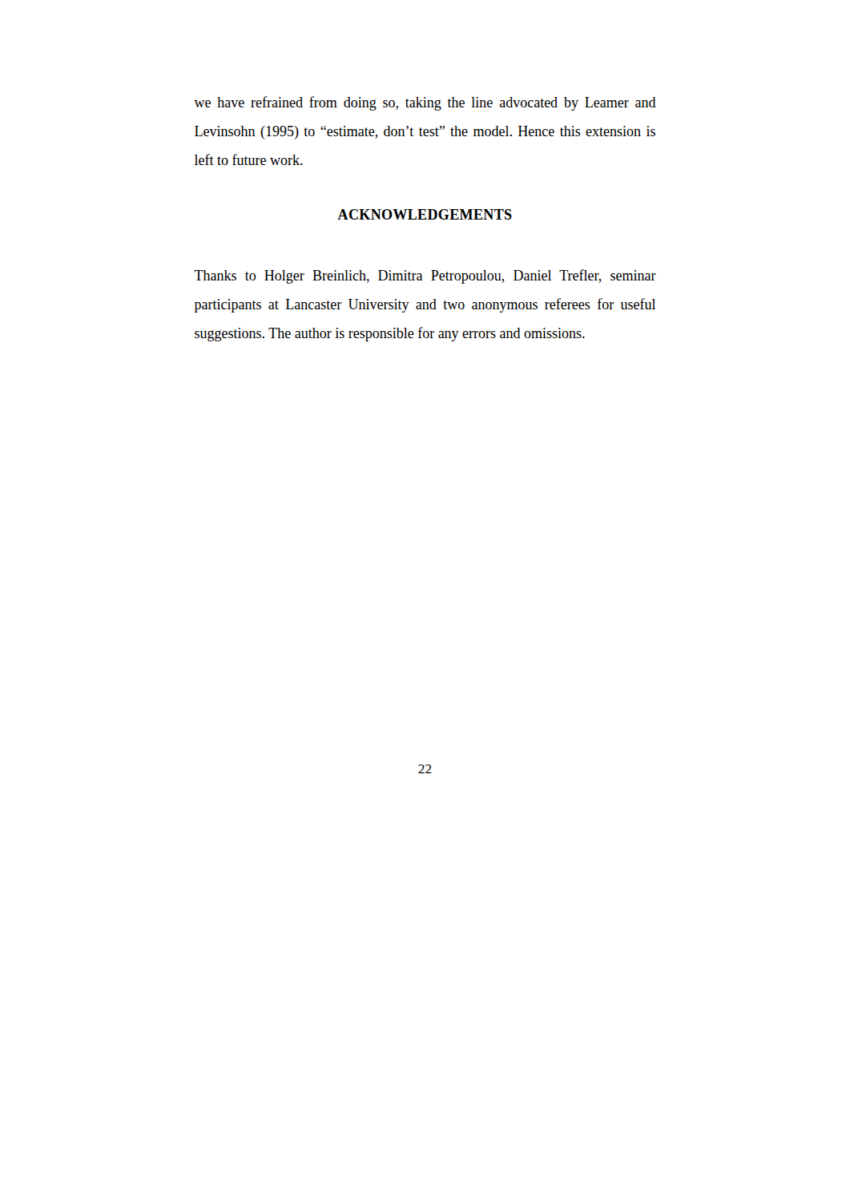we have refrained from doing so, taking the line advocated by Leamer and Levinsohn (1995) to “estimate, don’t test” the model. Hence this extension is left to future work.
ACKNOWLEDGEMENTS
Thanks to Holger Breinlich, Dimitra Petropoulou, Daniel Trefler, seminar participants at Lancaster University and two anonymous referees for useful suggestions. The author is responsible for any errors and omissions.
22